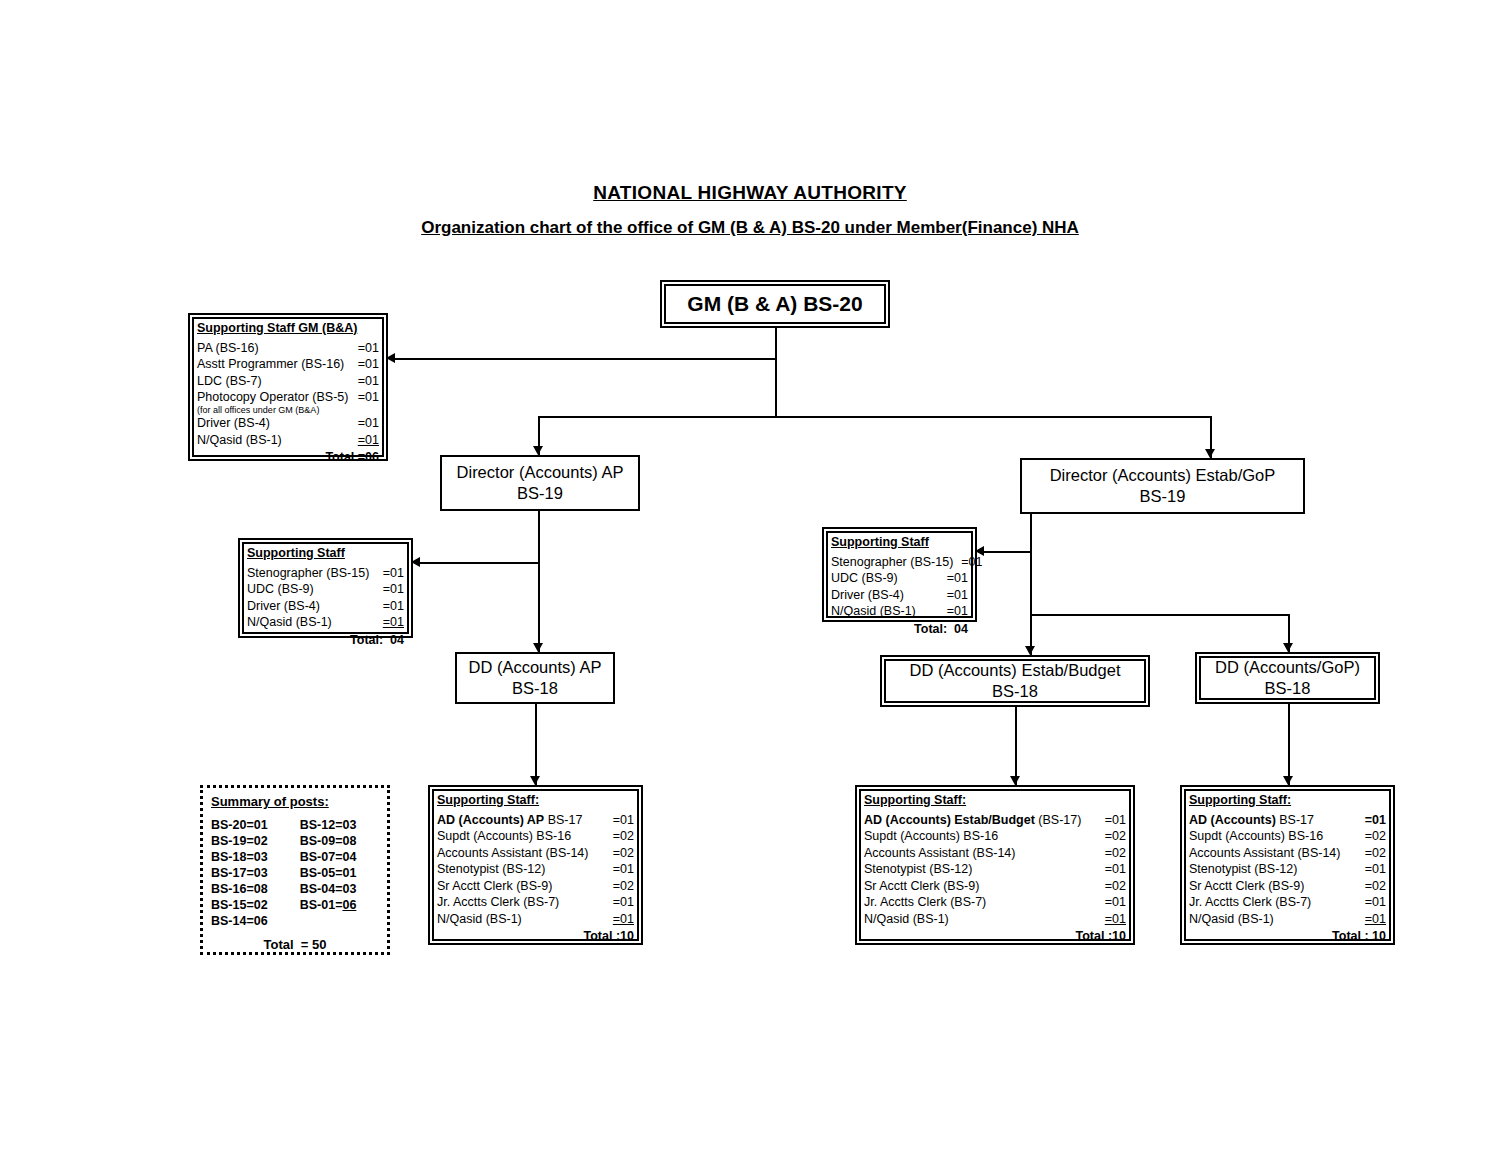NATIONAL HIGHWAY AUTHORITY
Organization chart of the office of GM (B & A) BS-20 under Member(Finance) NHA
GM (B & A) BS-20
Director (Accounts) AP
BS-19
Director (Accounts) Estab/GoP
BS-19
DD (Accounts) AP
BS-18
DD (Accounts) Estab/Budget
BS-18
DD (Accounts/GoP)
BS-18
Supporting Staff GM (B&A)
PA (BS-16)=01
Asstt Programmer (BS-16)=01
LDC (BS-7)=01
Photocopy Operator (BS-5)=01
(for all offices under GM (B&A)
Driver (BS-4)=01
N/Qasid (BS-1)=01
Total =06
Supporting Staff
Stenographer (BS-15)=01
UDC (BS-9)=01
Driver (BS-4)=01
N/Qasid (BS-1)=01
Total: 04
Supporting Staff
Stenographer (BS-15)=01
UDC (BS-9)=01
Driver (BS-4)=01
N/Qasid (BS-1)=01
Total: 04
Supporting Staff:
AD (Accounts) AP BS-17=01
Supdt (Accounts) BS-16=02
Accounts Assistant (BS-14)=02
Stenotypist (BS-12)=01
Sr Acctt Clerk (BS-9)=02
Jr. Acctts Clerk (BS-7)=01
N/Qasid (BS-1)=01
Total :10
Supporting Staff:
AD (Accounts) Estab/Budget (BS-17)=01
Supdt (Accounts) BS-16=02
Accounts Assistant (BS-14)=02
Stenotypist (BS-12)=01
Sr Acctt Clerk (BS-9)=02
Jr. Acctts Clerk (BS-7)=01
N/Qasid (BS-1)=01
Total :10
Supporting Staff:
AD (Accounts) BS-17=01
Supdt (Accounts) BS-16=02
Accounts Assistant (BS-14)=02
Stenotypist (BS-12)=01
Sr Acctt Clerk (BS-9)=02
Jr. Acctts Clerk (BS-7)=01
N/Qasid (BS-1)=01
Total : 10
Summary of posts:
| BS-20=01 | BS-12=03 |
| BS-19=02 | BS-09=08 |
| BS-18=03 | BS-07=04 |
| BS-17=03 | BS-05=01 |
| BS-16=08 | BS-04=03 |
| BS-15=02 | BS-01= 06 |
| BS-14=06 | |
Total = 50